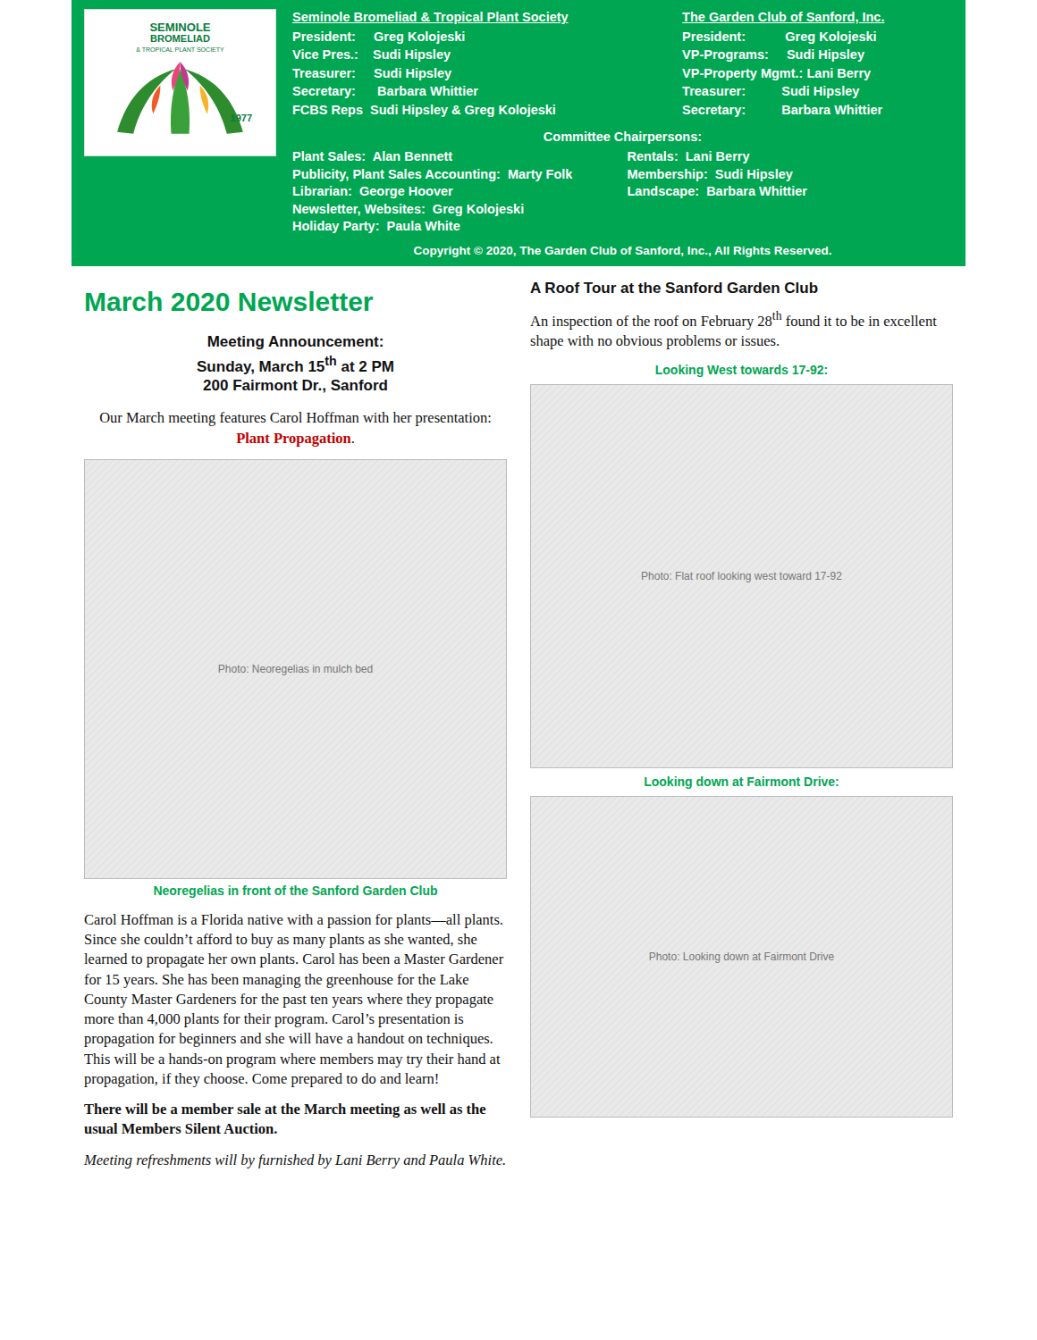SEMINOLE BROMELIAD & TROPICAL PLANT SOCIETY 1977
| Seminole Bromeliad & Tropical Plant Society | | The Garden Club of Sanford, Inc. |
| President: Greg Kolojeski | | President: Greg Kolojeski |
| Vice Pres.: Sudi Hipsley | | VP-Programs: Sudi Hipsley |
| Treasurer: Sudi Hipsley | | VP-Property Mgmt.: Lani Berry |
| Secretary: Barbara Whittier | | Treasurer: Sudi Hipsley |
| FCBS Reps Sudi Hipsley & Greg Kolojeski | | Secretary: Barbara Whittier |
Committee Chairpersons:
Plant Sales: Alan Bennett
Rentals: Lani Berry
Publicity, Plant Sales Accounting: Marty Folk
Membership: Sudi Hipsley
Librarian: George Hoover
Landscape: Barbara Whittier
Newsletter, Websites: Greg Kolojeski
Holiday Party: Paula White
Copyright © 2020, The Garden Club of Sanford, Inc., All Rights Reserved.
March 2020 Newsletter
Meeting Announcement:
Sunday, March 15th at 2 PM
200 Fairmont Dr., Sanford
Our March meeting features Carol Hoffman with her presentation: Plant Propagation.
Photo: Neoregelias in mulch bed
Neoregelias in front of the Sanford Garden Club
Carol Hoffman is a Florida native with a passion for plants—all plants. Since she couldn’t afford to buy as many plants as she wanted, she learned to propagate her own plants. Carol has been a Master Gardener for 15 years. She has been managing the greenhouse for the Lake County Master Gardeners for the past ten years where they propagate more than 4,000 plants for their program. Carol’s presentation is propagation for beginners and she will have a handout on techniques. This will be a hands-on program where members may try their hand at propagation, if they choose. Come prepared to do and learn!
There will be a member sale at the March meeting as well as the usual Members Silent Auction.
Meeting refreshments will by furnished by Lani Berry and Paula White.
A Roof Tour at the Sanford Garden Club
An inspection of the roof on February 28th found it to be in excellent shape with no obvious problems or issues.
Looking West towards 17-92:
Photo: Flat roof looking west toward 17-92
Looking down at Fairmont Drive:
Photo: Looking down at Fairmont Drive